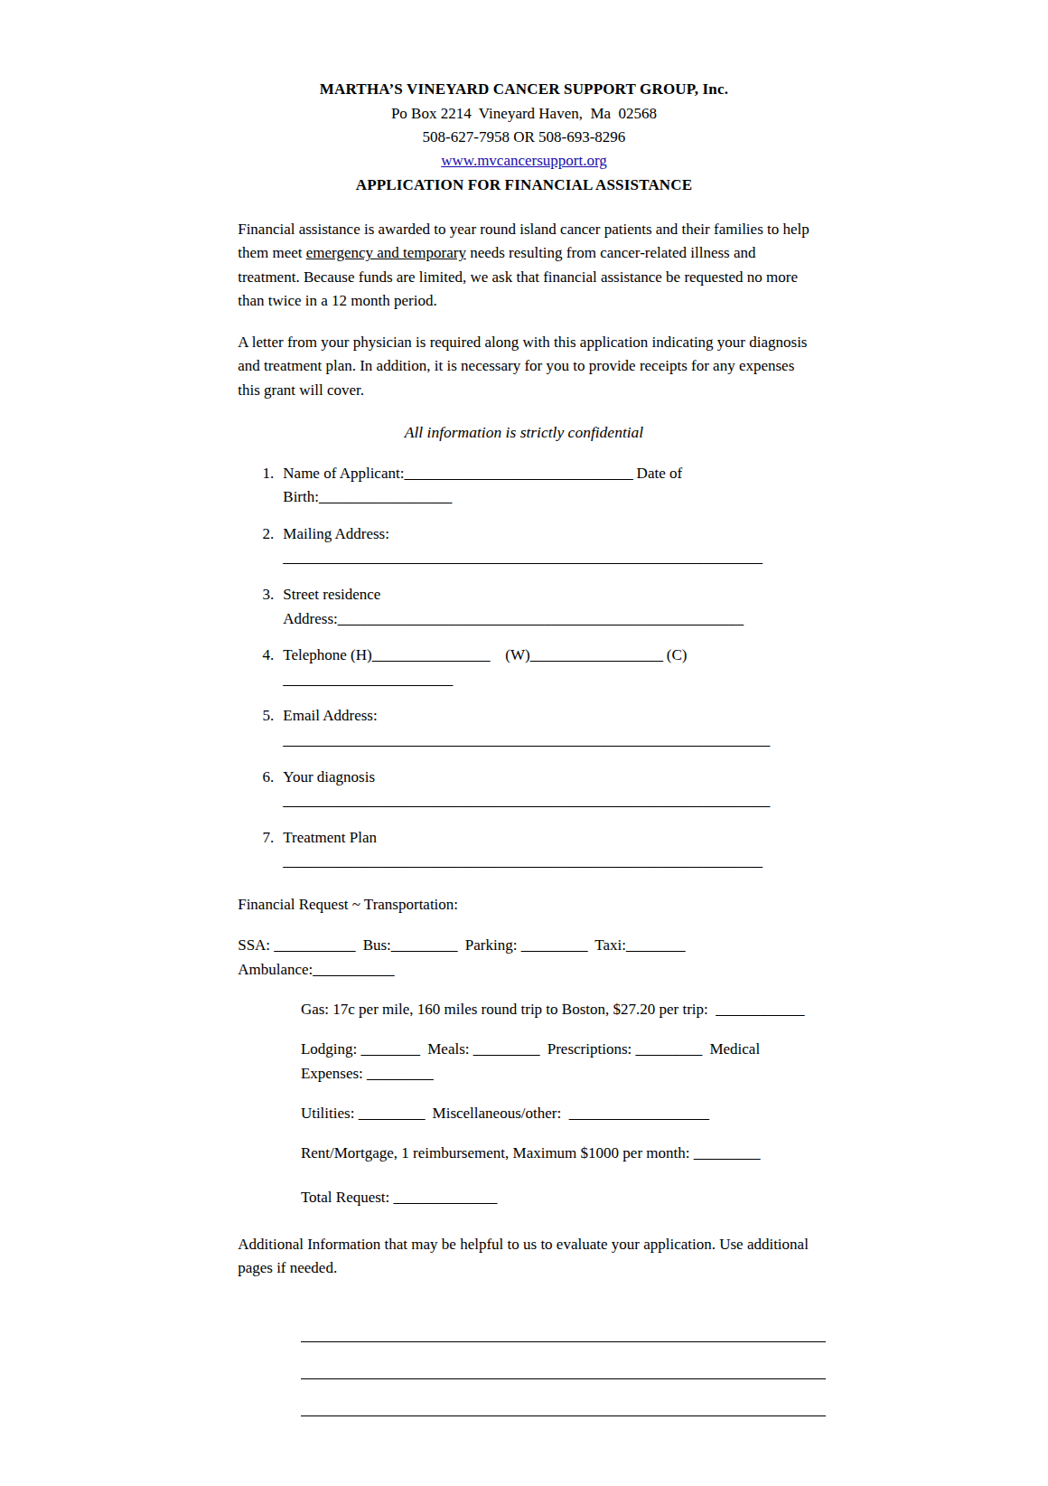MARTHA’S VINEYARD CANCER SUPPORT GROUP, Inc.
Po Box 2214 Vineyard Haven, Ma 02568
508-627-7958 OR 508-693-8296
www.mvcancersupport.org
APPLICATION FOR FINANCIAL ASSISTANCE
Financial assistance is awarded to year round island cancer patients and their families to help them meet emergency and temporary needs resulting from cancer-related illness and treatment. Because funds are limited, we ask that financial assistance be requested no more than twice in a 12 month period.
A letter from your physician is required along with this application indicating your diagnosis and treatment plan. In addition, it is necessary for you to provide receipts for any expenses this grant will cover.
All information is strictly confidential
Name of Applicant:_______________________________ Date of Birth:__________________
Mailing Address: _________________________________________________________________
Street residence Address:_______________________________________________________
Telephone (H)________________ (W)__________________ (C) _______________________
Email Address: __________________________________________________________________
Your diagnosis __________________________________________________________________
Treatment Plan _________________________________________________________________
Financial Request ~ Transportation:
SSA: ___________ Bus:_________ Parking: _________ Taxi:________ Ambulance:___________
Gas: 17c per mile, 160 miles round trip to Boston, $27.20 per trip: ____________
Lodging: ________ Meals: _________ Prescriptions: _________ Medical Expenses: _________
Utilities: _________ Miscellaneous/other: ___________________
Rent/Mortgage, 1 reimbursement, Maximum $1000 per month: _________
Total Request: ______________
Additional Information that may be helpful to us to evaluate your application. Use additional pages if needed.